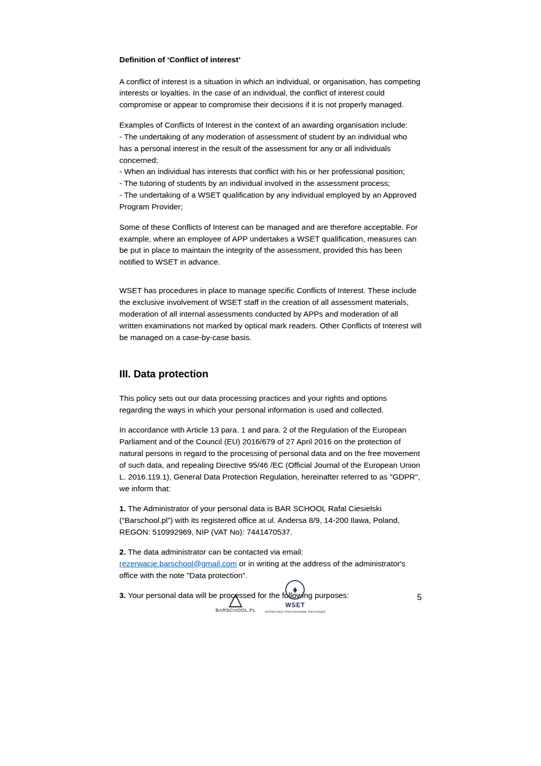Definition of ‘Conflict of interest’
A conflict of interest is a situation in which an individual, or organisation, has competing interests or loyalties. In the case of an individual, the conflict of interest could compromise or appear to compromise their decisions if it is not properly managed.
Examples of Conflicts of Interest in the context of an awarding organisation include:
- The undertaking of any moderation of assessment of student by an individual who has a personal interest in the result of the assessment for any or all individuals concerned;
- When an individual has interests that conflict with his or her professional position;
- The tutoring of students by an individual involved in the assessment process;
- The undertaking of a WSET qualification by any individual employed by an Approved Program Provider;
Some of these Conflicts of Interest can be managed and are therefore acceptable. For example, where an employee of APP undertakes a WSET qualification, measures can be put in place to maintain the integrity of the assessment, provided this has been notified to WSET in advance.
WSET has procedures in place to manage specific Conflicts of Interest. These include the exclusive involvement of WSET staff in the creation of all assessment materials, moderation of all internal assessments conducted by APPs and moderation of all written examinations not marked by optical mark readers. Other Conflicts of Interest will be managed on a case-by-case basis.
III. Data protection
This policy sets out our data processing practices and your rights and options regarding the ways in which your personal information is used and collected.
In accordance with Article 13 para. 1 and para. 2 of the Regulation of the European Parliament and of the Council (EU) 2016/679 of 27 April 2016 on the protection of natural persons in regard to the processing of personal data and on the free movement of such data, and repealing Directive 95/46 /EC (Official Journal of the European Union L. 2016.119.1), General Data Protection Regulation, hereinafter referred to as "GDPR", we inform that:
1. The Administrator of your personal data is BAR SCHOOL Rafal Ciesielski (“Barschool.pl”) with its registered office at ul. Andersa 8/9, 14-200 Ilawa, Poland, REGON: 510992969, NIP (VAT No): 7441470537.
2. The data administrator can be contacted via email: rezerwacje.barschool@gmail.com or in writing at the address of the administrator's office with the note "Data protection".
3. Your personal data will be processed for the following purposes:
△ BARSCHOOL.PL
♦
WSET APPROVED PROGRAMME PROVIDER
5